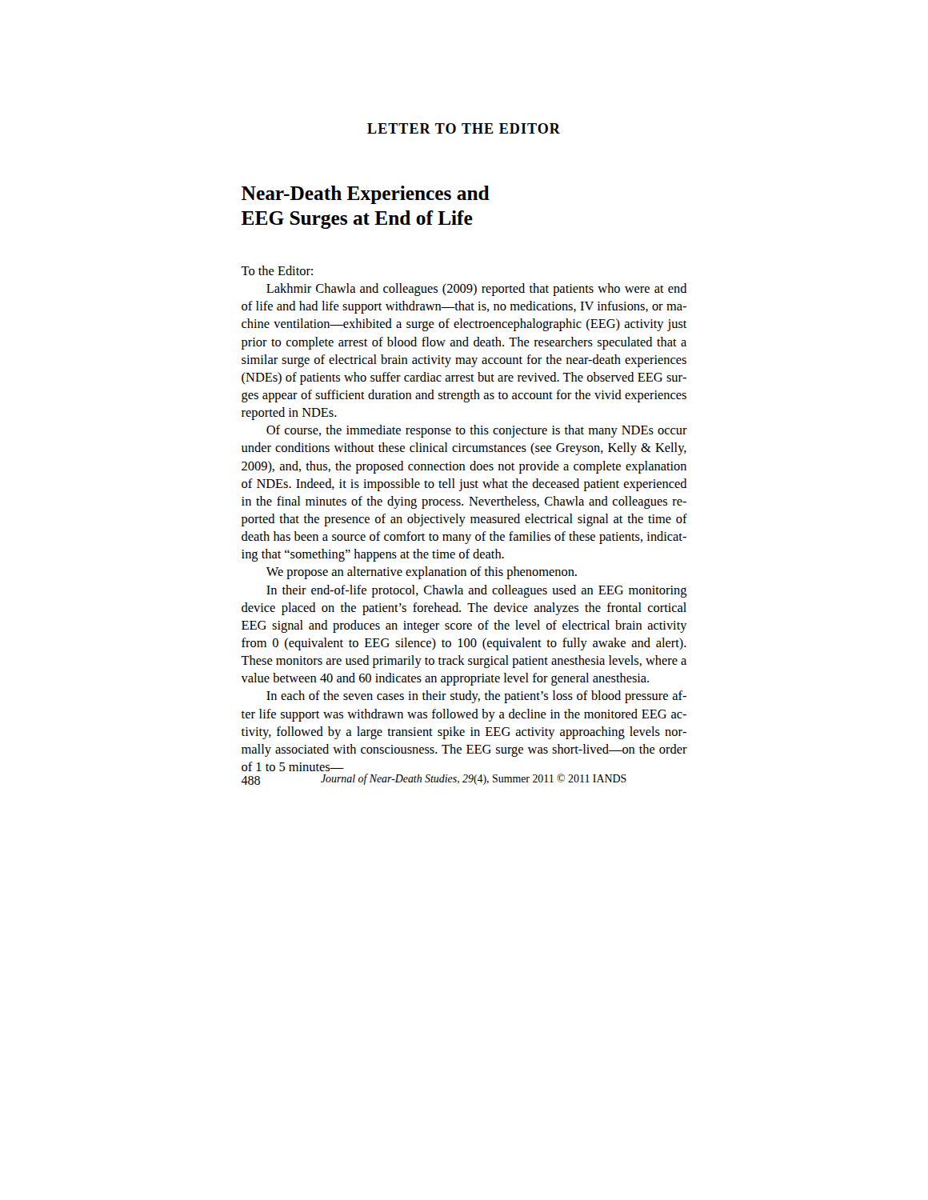LETTER TO THE EDITOR
Near-Death Experiences and
EEG Surges at End of Life
To the Editor:
Lakhmir Chawla and colleagues (2009) reported that patients who were at end of life and had life support withdrawn—that is, no medications, IV infusions, or machine ventilation—exhibited a surge of electroencephalographic (EEG) activity just prior to complete arrest of blood flow and death. The researchers speculated that a similar surge of electrical brain activity may account for the near-death experiences (NDEs) of patients who suffer cardiac arrest but are revived. The observed EEG surges appear of sufficient duration and strength as to account for the vivid experiences reported in NDEs.
Of course, the immediate response to this conjecture is that many NDEs occur under conditions without these clinical circumstances (see Greyson, Kelly & Kelly, 2009), and, thus, the proposed connection does not provide a complete explanation of NDEs. Indeed, it is impossible to tell just what the deceased patient experienced in the final minutes of the dying process. Nevertheless, Chawla and colleagues reported that the presence of an objectively measured electrical signal at the time of death has been a source of comfort to many of the families of these patients, indicating that “something” happens at the time of death.
We propose an alternative explanation of this phenomenon.
In their end-of-life protocol, Chawla and colleagues used an EEG monitoring device placed on the patient’s forehead. The device analyzes the frontal cortical EEG signal and produces an integer score of the level of electrical brain activity from 0 (equivalent to EEG silence) to 100 (equivalent to fully awake and alert). These monitors are used primarily to track surgical patient anesthesia levels, where a value between 40 and 60 indicates an appropriate level for general anesthesia.
In each of the seven cases in their study, the patient’s loss of blood pressure after life support was withdrawn was followed by a decline in the monitored EEG activity, followed by a large transient spike in EEG activity approaching levels normally associated with consciousness. The EEG surge was short-lived—on the order of 1 to 5 minutes—
488
Journal of Near-Death Studies, 29(4), Summer 2011 © 2011 IANDS